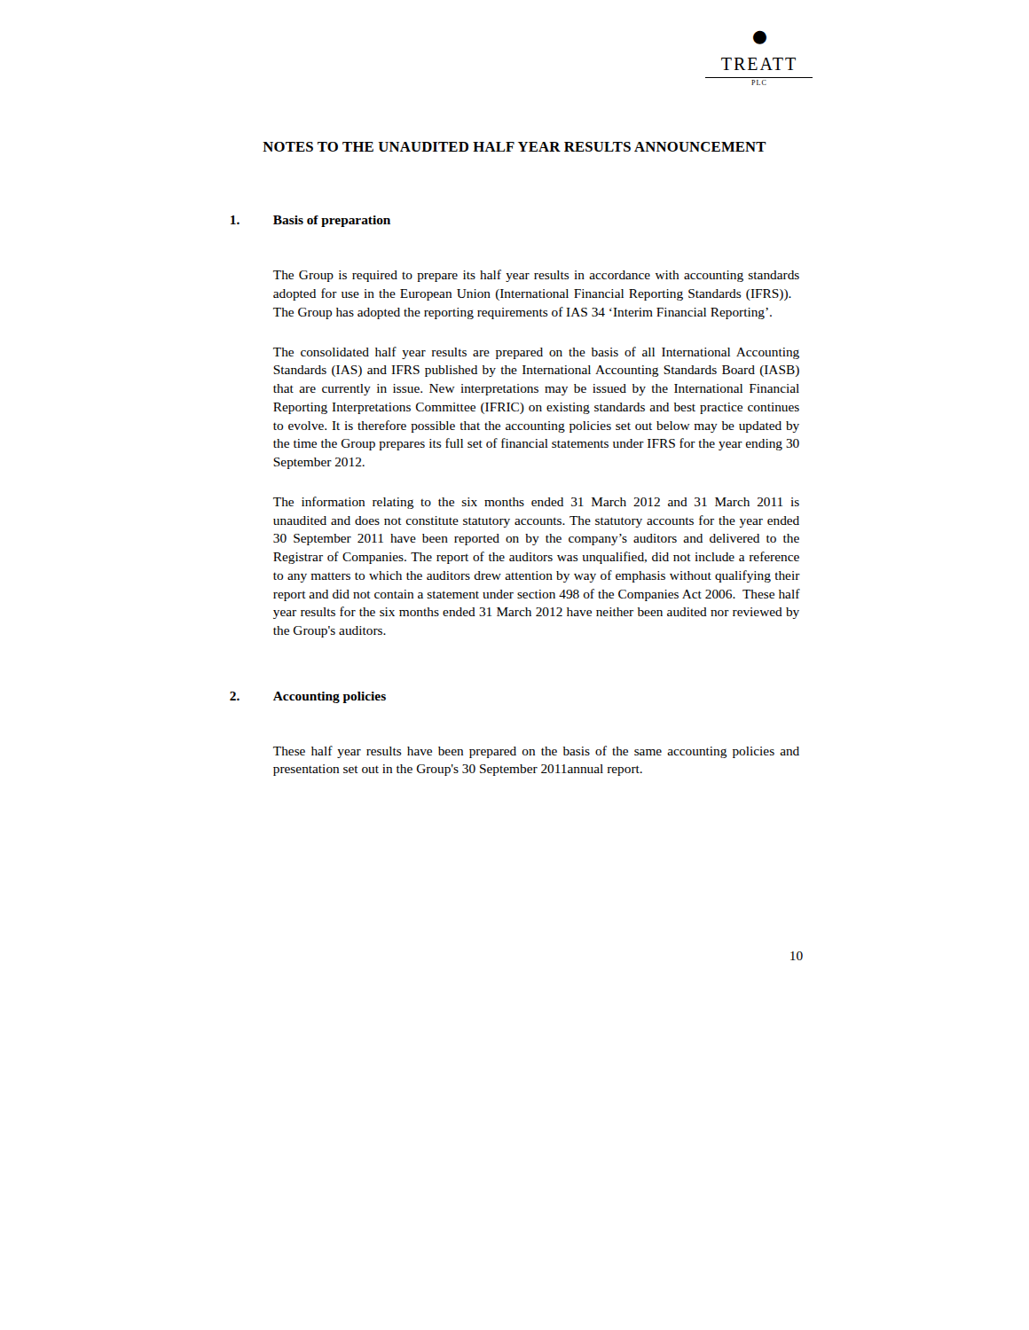●
TREATT
PLC
Notes to the Unaudited Half Year Results Announcement
1.
Basis of preparation
The Group is required to prepare its half year results in accordance with accounting standards adopted for use in the European Union (International Financial Reporting Standards (IFRS)). The Group has adopted the reporting requirements of IAS 34 ‘Interim Financial Reporting’.
The consolidated half year results are prepared on the basis of all International Accounting Standards (IAS) and IFRS published by the International Accounting Standards Board (IASB) that are currently in issue. New interpretations may be issued by the International Financial Reporting Interpretations Committee (IFRIC) on existing standards and best practice continues to evolve. It is therefore possible that the accounting policies set out below may be updated by the time the Group prepares its full set of financial statements under IFRS for the year ending 30 September 2012.
The information relating to the six months ended 31 March 2012 and 31 March 2011 is unaudited and does not constitute statutory accounts. The statutory accounts for the year ended 30 September 2011 have been reported on by the company’s auditors and delivered to the Registrar of Companies. The report of the auditors was unqualified, did not include a reference to any matters to which the auditors drew attention by way of emphasis without qualifying their report and did not contain a statement under section 498 of the Companies Act 2006. These half year results for the six months ended 31 March 2012 have neither been audited nor reviewed by the Group's auditors.
2.
Accounting policies
These half year results have been prepared on the basis of the same accounting policies and presentation set out in the Group's 30 September 2011annual report.
10